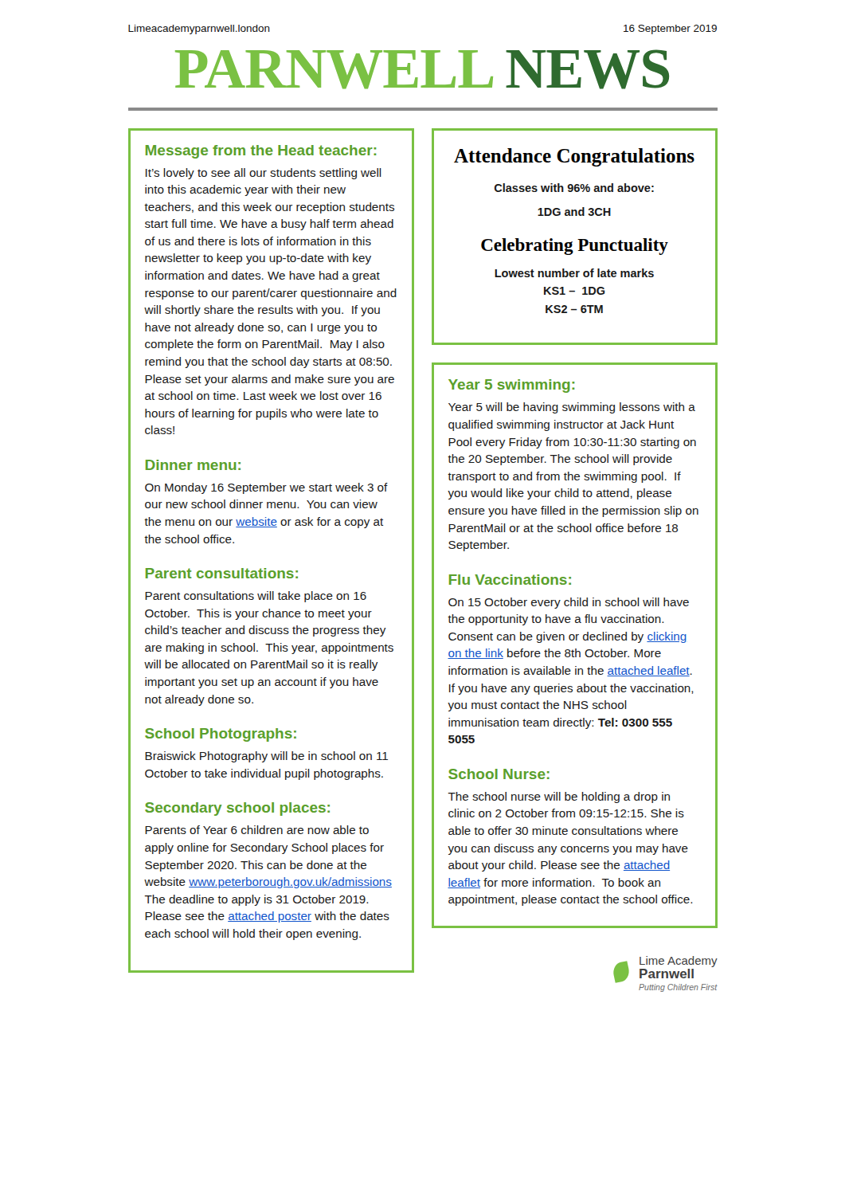Limeacademyparnwell.london 16 September 2019
PARNWELL NEWS
Message from the Head teacher:
It’s lovely to see all our students settling well into this academic year with their new teachers, and this week our reception students start full time. We have a busy half term ahead of us and there is lots of information in this newsletter to keep you up-to-date with key information and dates. We have had a great response to our parent/carer questionnaire and will shortly share the results with you. If you have not already done so, can I urge you to complete the form on ParentMail. May I also remind you that the school day starts at 08:50. Please set your alarms and make sure you are at school on time. Last week we lost over 16 hours of learning for pupils who were late to class!
Dinner menu:
On Monday 16 September we start week 3 of our new school dinner menu. You can view the menu on our website or ask for a copy at the school office.
Parent consultations:
Parent consultations will take place on 16 October. This is your chance to meet your child’s teacher and discuss the progress they are making in school. This year, appointments will be allocated on ParentMail so it is really important you set up an account if you have not already done so.
School Photographs:
Braiswick Photography will be in school on 11 October to take individual pupil photographs.
Secondary school places:
Parents of Year 6 children are now able to apply online for Secondary School places for September 2020. This can be done at the website www.peterborough.gov.uk/admissions The deadline to apply is 31 October 2019. Please see the attached poster with the dates each school will hold their open evening.
Attendance Congratulations
Classes with 96% and above:
1DG and 3CH
Celebrating Punctuality
Lowest number of late marks
KS1 – 1DG
KS2 – 6TM
Year 5 swimming:
Year 5 will be having swimming lessons with a qualified swimming instructor at Jack Hunt Pool every Friday from 10:30-11:30 starting on the 20 September. The school will provide transport to and from the swimming pool. If you would like your child to attend, please ensure you have filled in the permission slip on ParentMail or at the school office before 18 September.
Flu Vaccinations:
On 15 October every child in school will have the opportunity to have a flu vaccination. Consent can be given or declined by clicking on the link before the 8th October. More information is available in the attached leaflet. If you have any queries about the vaccination, you must contact the NHS school immunisation team directly: Tel: 0300 555 5055
School Nurse:
The school nurse will be holding a drop in clinic on 2 October from 09:15-12:15. She is able to offer 30 minute consultations where you can discuss any concerns you may have about your child. Please see the attached leaflet for more information. To book an appointment, please contact the school office.
Lime Academy
Parnwell
Putting Children First